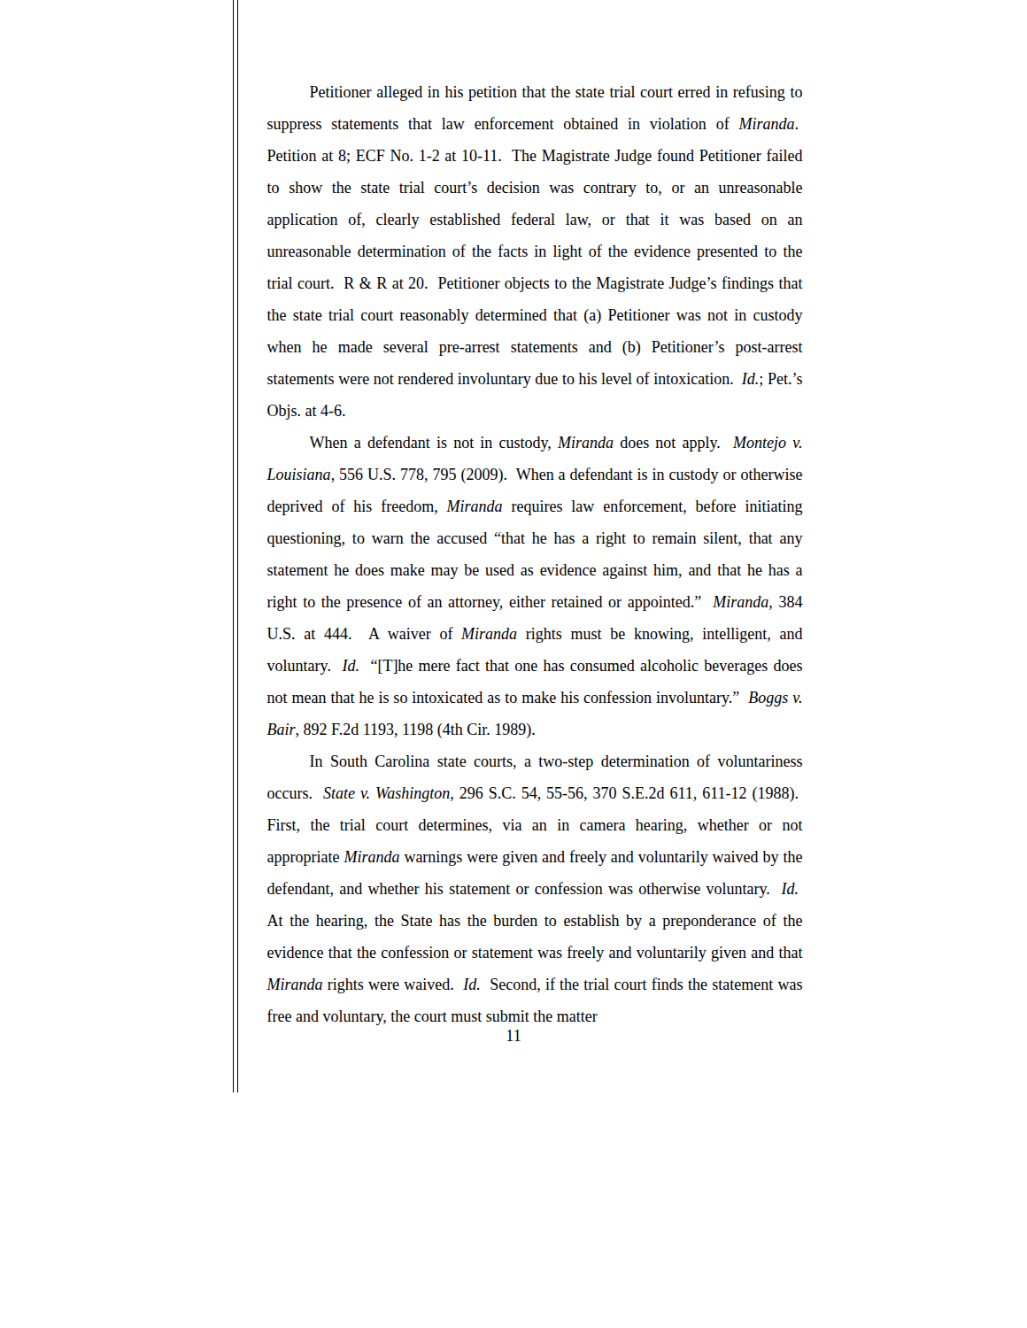Petitioner alleged in his petition that the state trial court erred in refusing to suppress statements that law enforcement obtained in violation of Miranda. Petition at 8; ECF No. 1-2 at 10-11. The Magistrate Judge found Petitioner failed to show the state trial court’s decision was contrary to, or an unreasonable application of, clearly established federal law, or that it was based on an unreasonable determination of the facts in light of the evidence presented to the trial court. R & R at 20. Petitioner objects to the Magistrate Judge’s findings that the state trial court reasonably determined that (a) Petitioner was not in custody when he made several pre-arrest statements and (b) Petitioner’s post-arrest statements were not rendered involuntary due to his level of intoxication. Id.; Pet.’s Objs. at 4-6.
When a defendant is not in custody, Miranda does not apply. Montejo v. Louisiana, 556 U.S. 778, 795 (2009). When a defendant is in custody or otherwise deprived of his freedom, Miranda requires law enforcement, before initiating questioning, to warn the accused “that he has a right to remain silent, that any statement he does make may be used as evidence against him, and that he has a right to the presence of an attorney, either retained or appointed.” Miranda, 384 U.S. at 444. A waiver of Miranda rights must be knowing, intelligent, and voluntary. Id. “[T]he mere fact that one has consumed alcoholic beverages does not mean that he is so intoxicated as to make his confession involuntary.” Boggs v. Bair, 892 F.2d 1193, 1198 (4th Cir. 1989).
In South Carolina state courts, a two-step determination of voluntariness occurs. State v. Washington, 296 S.C. 54, 55-56, 370 S.E.2d 611, 611-12 (1988). First, the trial court determines, via an in camera hearing, whether or not appropriate Miranda warnings were given and freely and voluntarily waived by the defendant, and whether his statement or confession was otherwise voluntary. Id. At the hearing, the State has the burden to establish by a preponderance of the evidence that the confession or statement was freely and voluntarily given and that Miranda rights were waived. Id. Second, if the trial court finds the statement was free and voluntary, the court must submit the matter
11